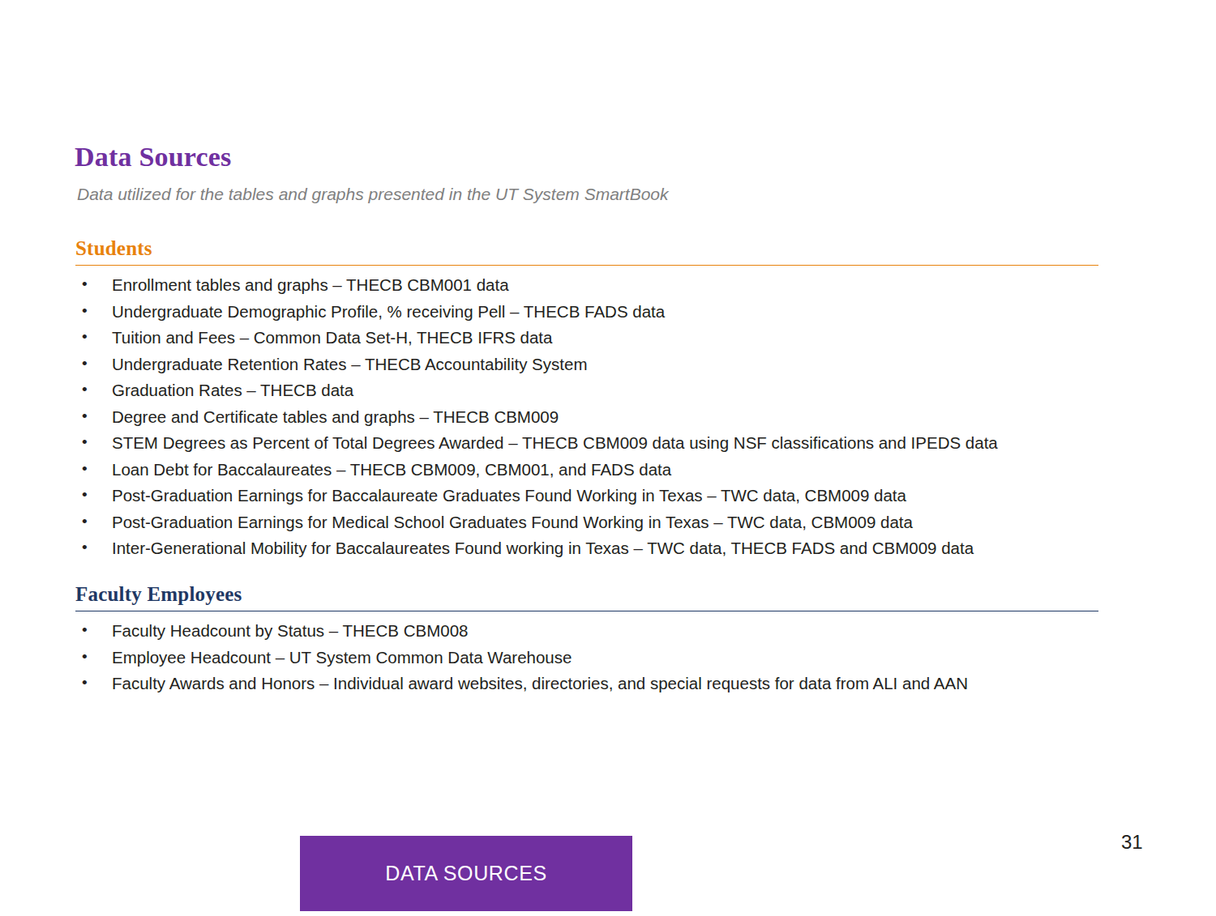Data Sources
Data utilized for the tables and graphs presented in the UT System SmartBook
Students
Enrollment tables and graphs – THECB CBM001 data
Undergraduate Demographic Profile, % receiving Pell – THECB FADS data
Tuition and Fees – Common Data Set-H, THECB IFRS data
Undergraduate Retention Rates – THECB Accountability System
Graduation Rates – THECB data
Degree and Certificate tables and graphs – THECB CBM009
STEM Degrees as Percent of Total Degrees Awarded – THECB CBM009 data using NSF classifications and IPEDS data
Loan Debt for Baccalaureates – THECB CBM009, CBM001, and FADS data
Post-Graduation Earnings for Baccalaureate Graduates Found Working in Texas – TWC data, CBM009 data
Post-Graduation Earnings for Medical School Graduates Found Working in Texas – TWC data, CBM009 data
Inter-Generational Mobility for Baccalaureates Found working in Texas – TWC data, THECB FADS and CBM009 data
Faculty Employees
Faculty Headcount by Status – THECB CBM008
Employee Headcount – UT System Common Data Warehouse
Faculty Awards and Honors – Individual award websites, directories, and special requests for data from ALI and AAN
DATA SOURCES
31